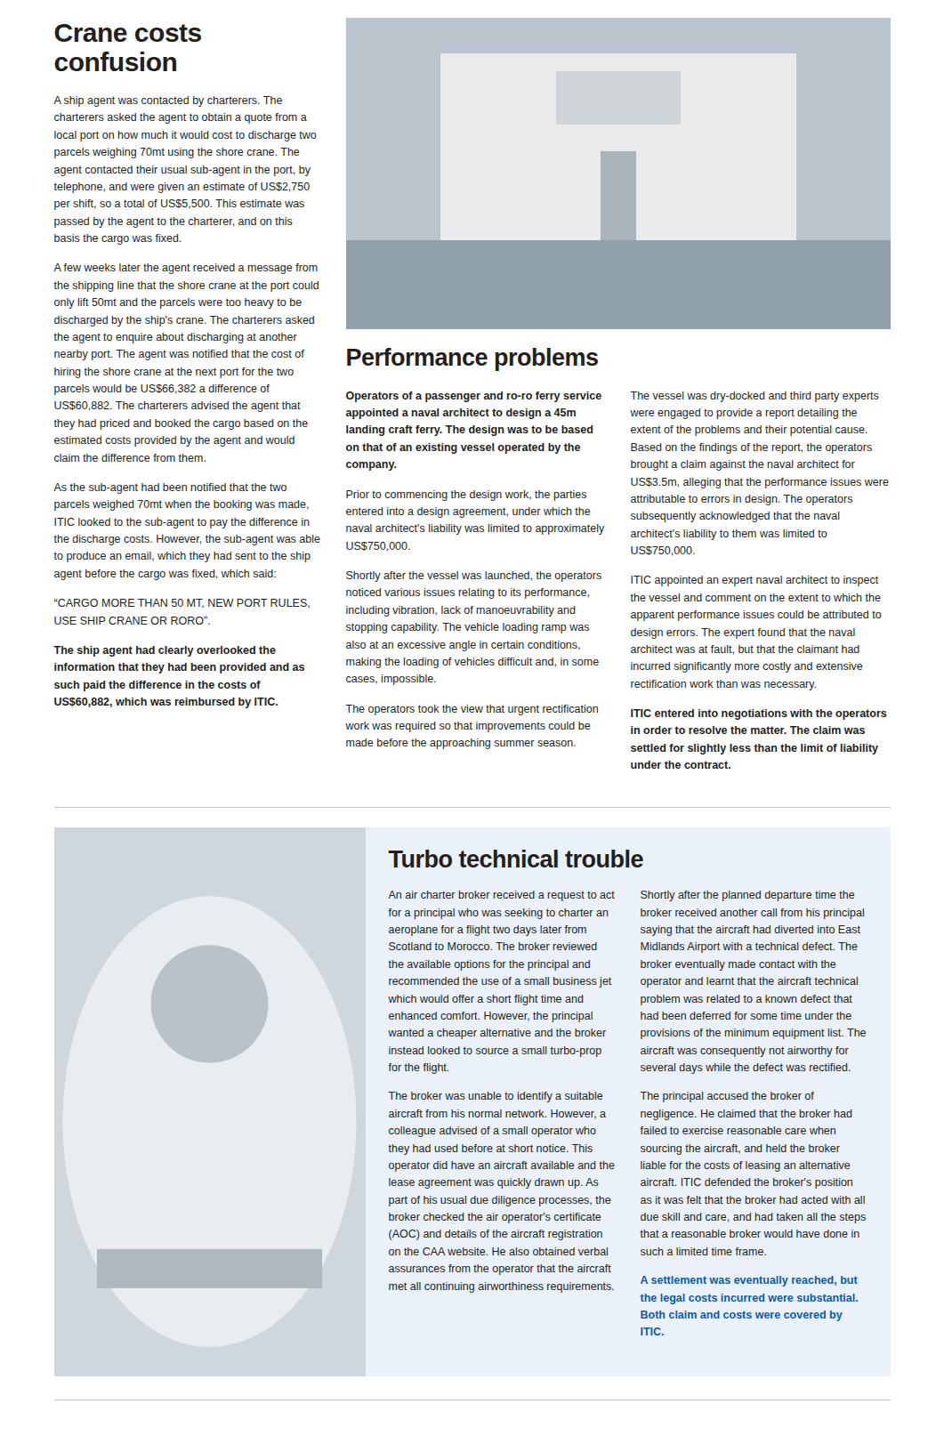Crane costs confusion
A ship agent was contacted by charterers. The charterers asked the agent to obtain a quote from a local port on how much it would cost to discharge two parcels weighing 70mt using the shore crane. The agent contacted their usual sub-agent in the port, by telephone, and were given an estimate of US$2,750 per shift, so a total of US$5,500. This estimate was passed by the agent to the charterer, and on this basis the cargo was fixed.
A few weeks later the agent received a message from the shipping line that the shore crane at the port could only lift 50mt and the parcels were too heavy to be discharged by the ship's crane. The charterers asked the agent to enquire about discharging at another nearby port. The agent was notified that the cost of hiring the shore crane at the next port for the two parcels would be US$66,382 a difference of US$60,882. The charterers advised the agent that they had priced and booked the cargo based on the estimated costs provided by the agent and would claim the difference from them.
As the sub-agent had been notified that the two parcels weighed 70mt when the booking was made, ITIC looked to the sub-agent to pay the difference in the discharge costs. However, the sub-agent was able to produce an email, which they had sent to the ship agent before the cargo was fixed, which said:
“CARGO MORE THAN 50 MT, NEW PORT RULES, USE SHIP CRANE OR RORO”.
The ship agent had clearly overlooked the information that they had been provided and as such paid the difference in the costs of US$60,882, which was reimbursed by ITIC.
Performance problems
Operators of a passenger and ro-ro ferry service appointed a naval architect to design a 45m landing craft ferry. The design was to be based on that of an existing vessel operated by the company.
Prior to commencing the design work, the parties entered into a design agreement, under which the naval architect's liability was limited to approximately US$750,000.
Shortly after the vessel was launched, the operators noticed various issues relating to its performance, including vibration, lack of manoeuvrability and stopping capability. The vehicle loading ramp was also at an excessive angle in certain conditions, making the loading of vehicles difficult and, in some cases, impossible.
The operators took the view that urgent rectification work was required so that improvements could be made before the approaching summer season.
The vessel was dry-docked and third party experts were engaged to provide a report detailing the extent of the problems and their potential cause. Based on the findings of the report, the operators brought a claim against the naval architect for US$3.5m, alleging that the performance issues were attributable to errors in design. The operators subsequently acknowledged that the naval architect's liability to them was limited to US$750,000.
ITIC appointed an expert naval architect to inspect the vessel and comment on the extent to which the apparent performance issues could be attributed to design errors. The expert found that the naval architect was at fault, but that the claimant had incurred significantly more costly and extensive rectification work than was necessary.
ITIC entered into negotiations with the operators in order to resolve the matter. The claim was settled for slightly less than the limit of liability under the contract.
Turbo technical trouble
An air charter broker received a request to act for a principal who was seeking to charter an aeroplane for a flight two days later from Scotland to Morocco. The broker reviewed the available options for the principal and recommended the use of a small business jet which would offer a short flight time and enhanced comfort. However, the principal wanted a cheaper alternative and the broker instead looked to source a small turbo-prop for the flight.
The broker was unable to identify a suitable aircraft from his normal network. However, a colleague advised of a small operator who they had used before at short notice. This operator did have an aircraft available and the lease agreement was quickly drawn up. As part of his usual due diligence processes, the broker checked the air operator's certificate (AOC) and details of the aircraft registration on the CAA website. He also obtained verbal assurances from the operator that the aircraft met all continuing airworthiness requirements.
Shortly after the planned departure time the broker received another call from his principal saying that the aircraft had diverted into East Midlands Airport with a technical defect. The broker eventually made contact with the operator and learnt that the aircraft technical problem was related to a known defect that had been deferred for some time under the provisions of the minimum equipment list. The aircraft was consequently not airworthy for several days while the defect was rectified.
The principal accused the broker of negligence. He claimed that the broker had failed to exercise reasonable care when sourcing the aircraft, and held the broker liable for the costs of leasing an alternative aircraft. ITIC defended the broker's position as it was felt that the broker had acted with all due skill and care, and had taken all the steps that a reasonable broker would have done in such a limited time frame.
A settlement was eventually reached, but the legal costs incurred were substantial. Both claim and costs were covered by ITIC.